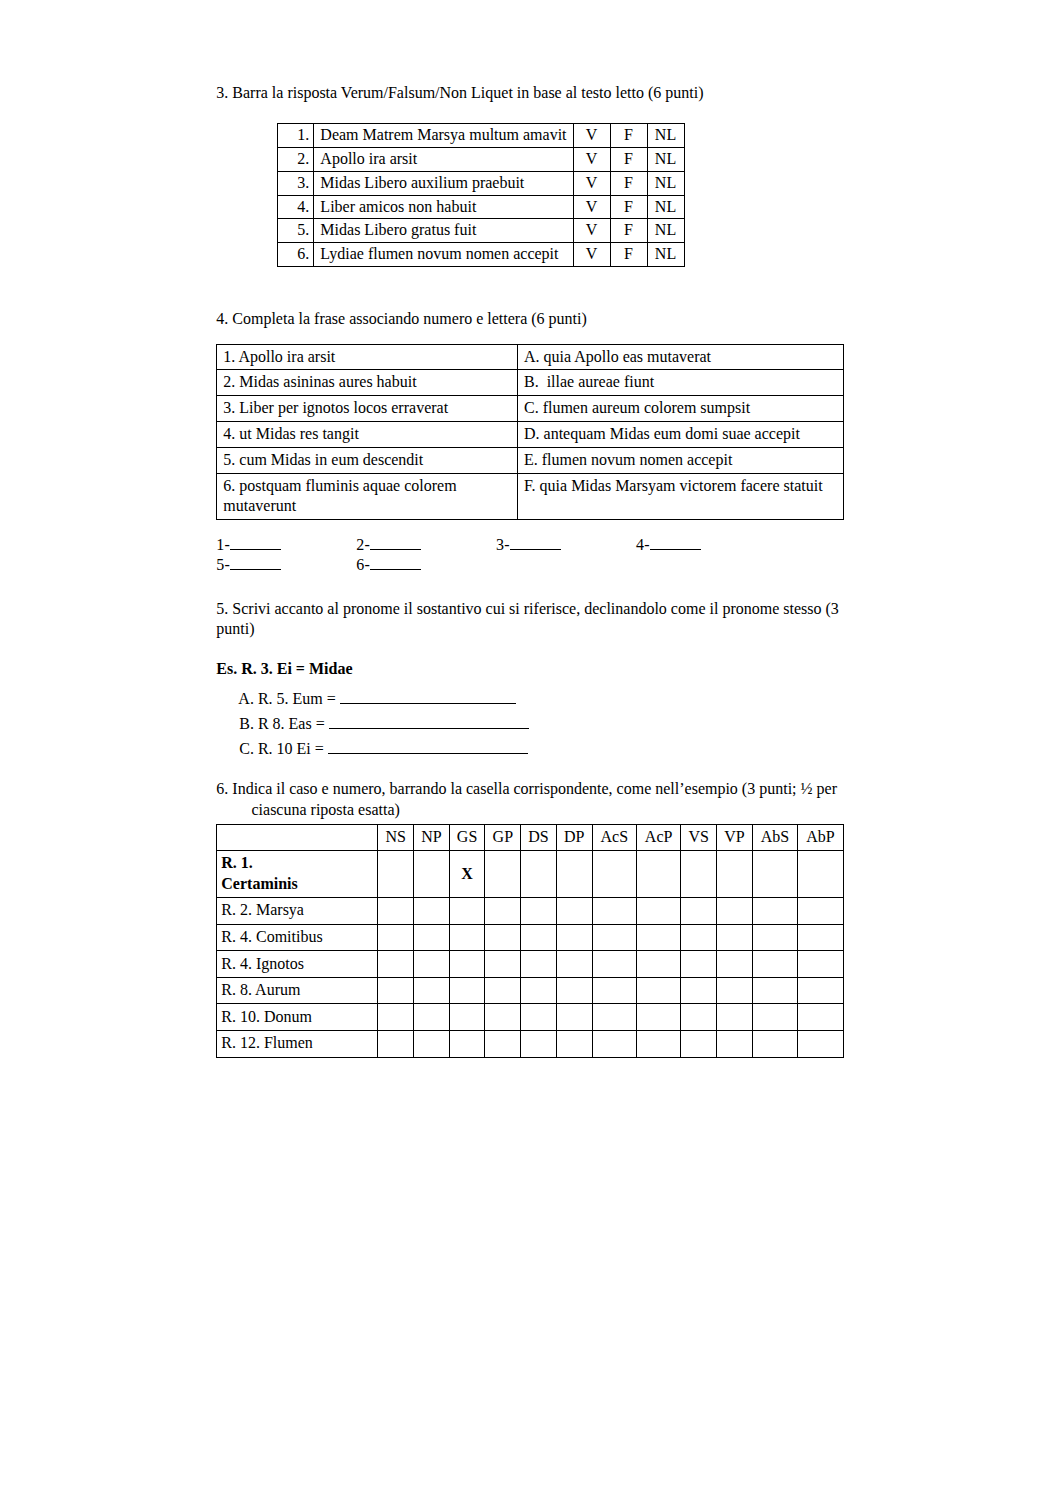3. Barra la risposta Verum/Falsum/Non Liquet in base al testo letto (6 punti)
| 1. | Deam Matrem Marsya multum amavit | V | F | NL |
| 2. | Apollo ira arsit | V | F | NL |
| 3. | Midas Libero auxilium praebuit | V | F | NL |
| 4. | Liber amicos non habuit | V | F | NL |
| 5. | Midas Libero gratus fuit | V | F | NL |
| 6. | Lydiae flumen novum nomen accepit | V | F | NL |
4. Completa la frase associando numero e lettera (6 punti)
| 1. Apollo ira arsit | A. quia Apollo eas mutaverat |
| 2. Midas asininas aures habuit | B. illae aureae fiunt |
| 3. Liber per ignotos locos erraverat | C. flumen aureum colorem sumpsit |
| 4. ut Midas res tangit | D. antequam Midas eum domi suae accepit |
| 5. cum Midas in eum descendit | E. flumen novum nomen accepit |
| 6. postquam fluminis aquae colorem mutaverunt | F. quia Midas Marsyam victorem facere statuit |
1- 2- 3- 4- 5- 6-
5. Scrivi accanto al pronome il sostantivo cui si riferisce, declinandolo come il pronome stesso (3 punti)
Es. R. 3. Ei = Midae
R. 5. Eum =
R 8. Eas =
R. 10 Ei =
6. Indica il caso e numero, barrando la casella corrispondente, come nell’esempio (3 punti; ½ per ciascuna riposta esatta)
| | NS | NP | GS | GP | DS | DP | AcS | AcP | VS | VP | AbS | AbP |
| R. 1. Certaminis | | | X | | | | | | | | | |
| R. 2. Marsya | | | | | | | | | | | | |
| R. 4. Comitibus | | | | | | | | | | | | |
| R. 4. Ignotos | | | | | | | | | | | | |
| R. 8. Aurum | | | | | | | | | | | | |
| R. 10. Donum | | | | | | | | | | | | |
| R. 12. Flumen | | | | | | | | | | | | |